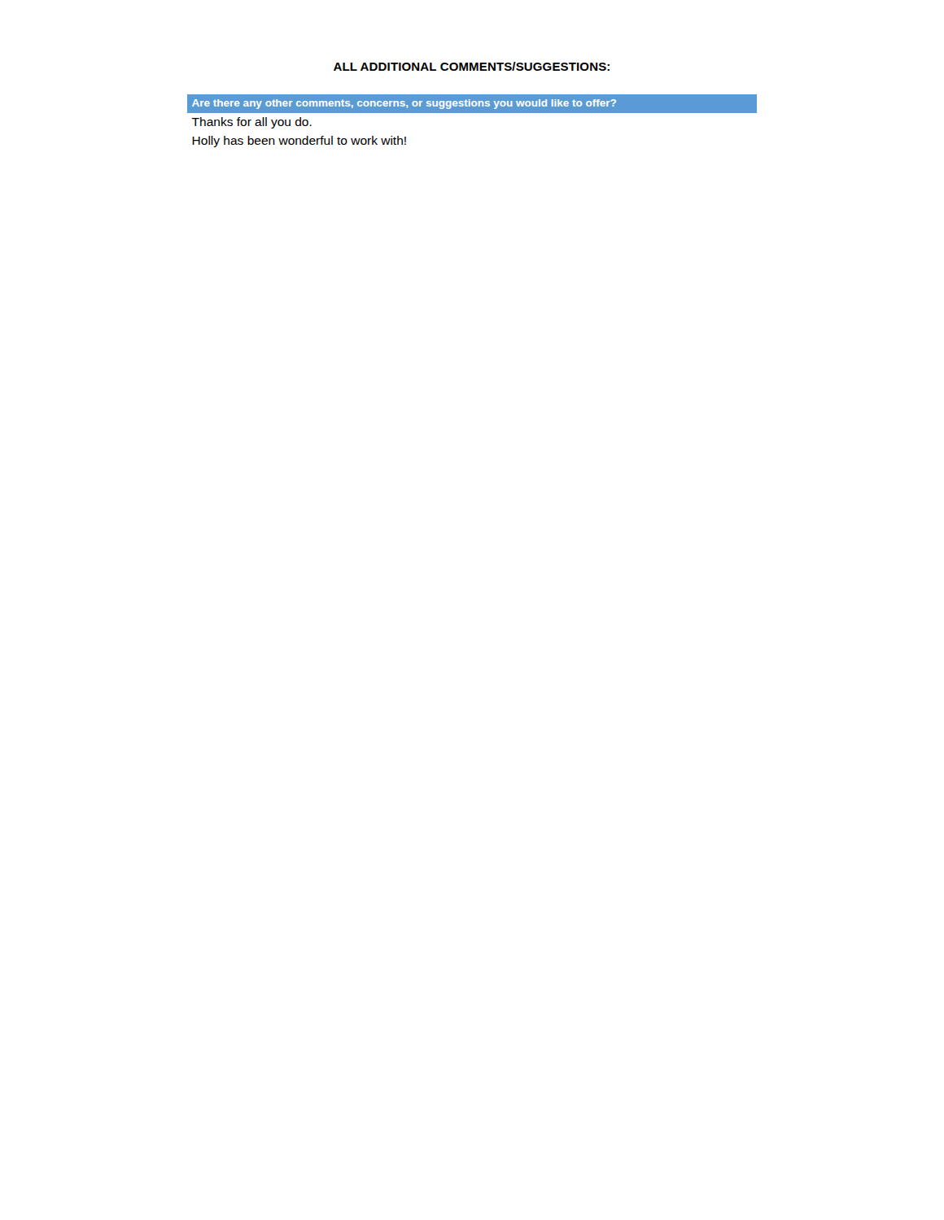ALL ADDITIONAL COMMENTS/SUGGESTIONS:
Are there any other comments, concerns, or suggestions you would like to offer?
Thanks for all you do.
Holly has been wonderful to work with!